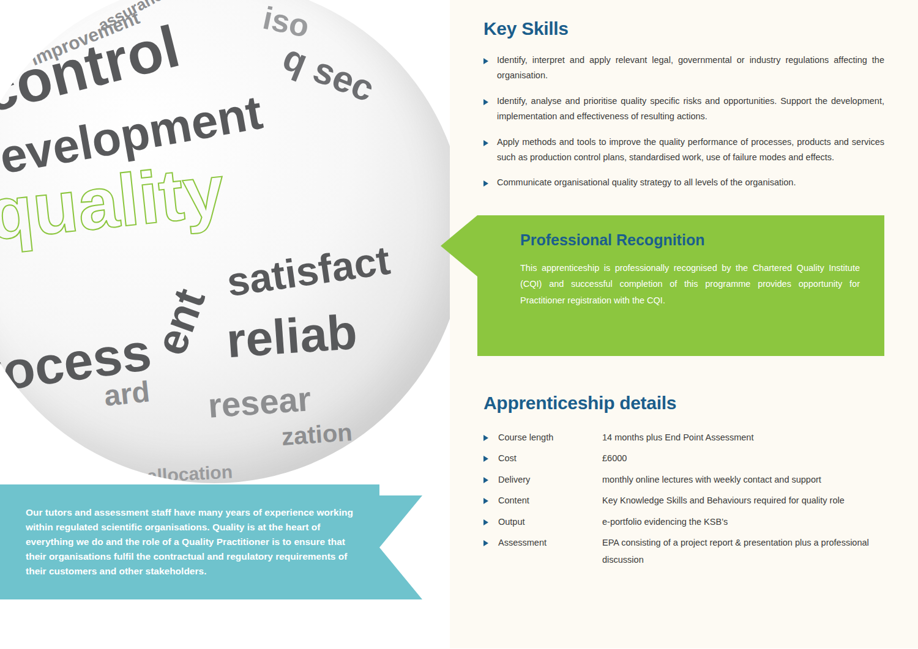assurance improvement iso control q sec development QUALITY satisfact ent reliab rocess ard resear zation e ie allocation
Our tutors and assessment staff have many years of experience working within regulated scientific organisations. Quality is at the heart of everything we do and the role of a Quality Practitioner is to ensure that their organisations fulfil the contractual and regulatory requirements of their customers and other stakeholders.
Key Skills
Identify, interpret and apply relevant legal, governmental or industry regulations affecting the organisation.
Identify, analyse and prioritise quality specific risks and opportunities. Support the development, implementation and effectiveness of resulting actions.
Apply methods and tools to improve the quality performance of processes, products and services such as production control plans, standardised work, use of failure modes and effects.
Communicate organisational quality strategy to all levels of the organisation.
Professional Recognition
This apprenticeship is professionally recognised by the Chartered Quality Institute (CQI) and successful completion of this programme provides opportunity for Practitioner registration with the CQI.
Apprenticeship details
| | Course length | 14 months plus End Point Assessment |
| | Cost | £6000 |
| | Delivery | monthly online lectures with weekly contact and support |
| | Content | Key Knowledge Skills and Behaviours required for quality role |
| | Output | e-portfolio evidencing the KSB’s |
| | Assessment | EPA consisting of a project report & presentation plus a professional discussion |